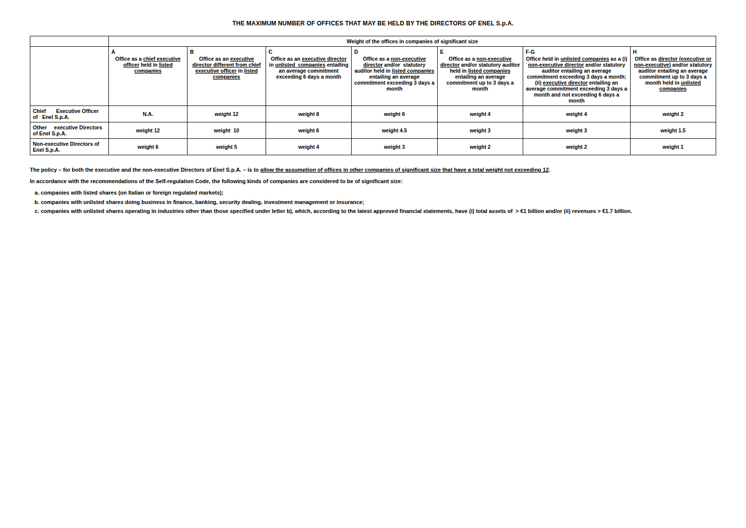THE MAXIMUM NUMBER OF OFFICES THAT MAY BE HELD BY THE DIRECTORS OF ENEL S.p.A.
| | Weight of the offices in companies of significant size |
| --- | --- |
| | A Office as a chief executive officer held in listed companies | B Office as an executive director different from chief executive officer in listed companies | C Office as an executive director in unlisted companies entailing an average commitment exceeding 6 days a month | D Office as a non-executive director and/or statutory auditor held in listed companies entailing an average commitment exceeding 3 days a month | E Office as a non-executive director and/or statutory auditor held in listed companies entailing an average commitment up to 3 days a month | F-G Office held in unlisted companies as a (i) non-executive director and/or statutory auditor entailing an average commitment exceeding 3 days a month; (ii) executive director entailing an average commitment exceeding 3 days a month and not exceeding 6 days a month | H Office as director (executive or non-executive) and/or statutory auditor entailing an average commitment up to 3 days a month held in unlisted companies |
| Chief Executive Officer of Enel S.p.A. | N.A. | weight 12 | weight 8 | weight 6 | weight 4 | weight 4 | weight 2 |
| Other executive Directors of Enel S.p.A. | weight 12 | weight 10 | weight 6 | weight 4.5 | weight 3 | weight 3 | weight 1.5 |
| Non-executive Directors of Enel S.p.A. | weight 6 | weight 5 | weight 4 | weight 3 | weight 2 | weight 2 | weight 1 |
The policy – for both the executive and the non-executive Directors of Enel S.p.A. – is to allow the assumption of offices in other companies of significant size that have a total weight not exceeding 12.
In accordance with the recommendations of the Self-regulation Code, the following kinds of companies are considered to be of significant size:
companies with listed shares (on Italian or foreign regulated markets);
companies with unlisted shares doing business in finance, banking, security dealing, investment management or insurance;
companies with unlisted shares operating in industries other than those specified under letter b), which, according to the latest approved financial statements, have (i) total assets of > €1 billion and/or (ii) revenues > €1.7 billion.